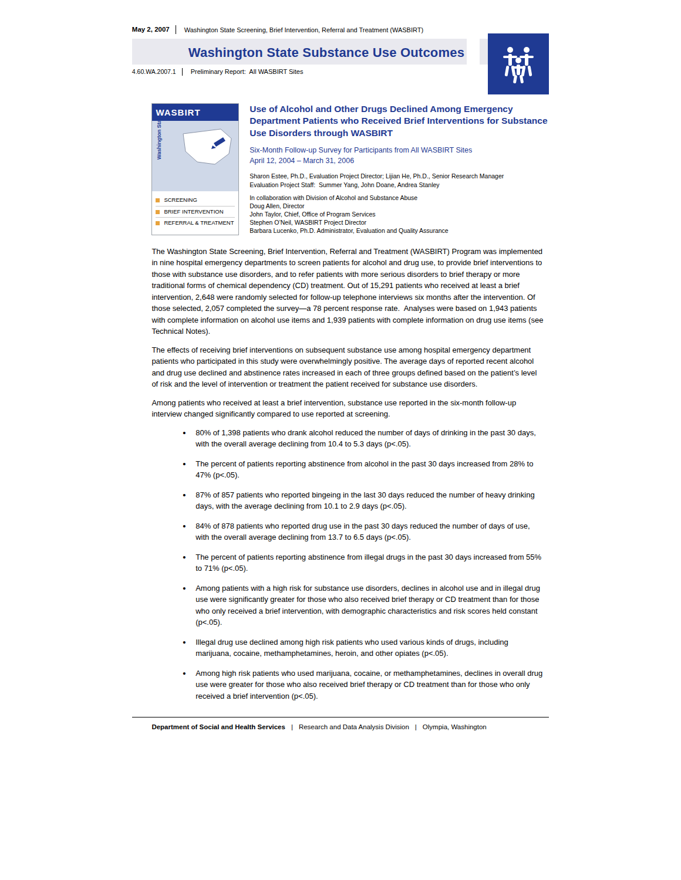May 2, 2007
Washington State Screening, Brief Intervention, Referral and Treatment (WASBIRT)
Washington State Substance Use Outcomes
4.60.WA.2007.1
Preliminary Report: All WASBIRT Sites
WASBIRT
Washington State
SCREENING
BRIEF INTERVENTION
REFERRAL & TREATMENT
Use of Alcohol and Other Drugs Declined Among Emergency Department Patients who Received Brief Interventions for Substance Use Disorders through WASBIRT
Six-Month Follow-up Survey for Participants from All WASBIRT Sites
April 12, 2004 – March 31, 2006
Sharon Estee, Ph.D., Evaluation Project Director; Lijian He, Ph.D., Senior Research Manager
Evaluation Project Staff: Summer Yang, John Doane, Andrea Stanley
In collaboration with Division of Alcohol and Substance Abuse
Doug Allen, Director
John Taylor, Chief, Office of Program Services
Stephen O’Neil, WASBIRT Project Director
Barbara Lucenko, Ph.D. Administrator, Evaluation and Quality Assurance
The Washington State Screening, Brief Intervention, Referral and Treatment (WASBIRT) Program was implemented in nine hospital emergency departments to screen patients for alcohol and drug use, to provide brief interventions to those with substance use disorders, and to refer patients with more serious disorders to brief therapy or more traditional forms of chemical dependency (CD) treatment. Out of 15,291 patients who received at least a brief intervention, 2,648 were randomly selected for follow-up telephone interviews six months after the intervention. Of those selected, 2,057 completed the survey—a 78 percent response rate. Analyses were based on 1,943 patients with complete information on alcohol use items and 1,939 patients with complete information on drug use items (see Technical Notes).
The effects of receiving brief interventions on subsequent substance use among hospital emergency department patients who participated in this study were overwhelmingly positive. The average days of reported recent alcohol and drug use declined and abstinence rates increased in each of three groups defined based on the patient’s level of risk and the level of intervention or treatment the patient received for substance use disorders.
Among patients who received at least a brief intervention, substance use reported in the six-month follow-up interview changed significantly compared to use reported at screening.
80% of 1,398 patients who drank alcohol reduced the number of days of drinking in the past 30 days, with the overall average declining from 10.4 to 5.3 days (p<.05).
The percent of patients reporting abstinence from alcohol in the past 30 days increased from 28% to 47% (p<.05).
87% of 857 patients who reported bingeing in the last 30 days reduced the number of heavy drinking days, with the average declining from 10.1 to 2.9 days (p<.05).
84% of 878 patients who reported drug use in the past 30 days reduced the number of days of use, with the overall average declining from 13.7 to 6.5 days (p<.05).
The percent of patients reporting abstinence from illegal drugs in the past 30 days increased from 55% to 71% (p<.05).
Among patients with a high risk for substance use disorders, declines in alcohol use and in illegal drug use were significantly greater for those who also received brief therapy or CD treatment than for those who only received a brief intervention, with demographic characteristics and risk scores held constant (p<.05).
Illegal drug use declined among high risk patients who used various kinds of drugs, including marijuana, cocaine, methamphetamines, heroin, and other opiates (p<.05).
Among high risk patients who used marijuana, cocaine, or methamphetamines, declines in overall drug use were greater for those who also received brief therapy or CD treatment than for those who only received a brief intervention (p<.05).
Department of Social and Health Services|Research and Data Analysis Division|Olympia, Washington